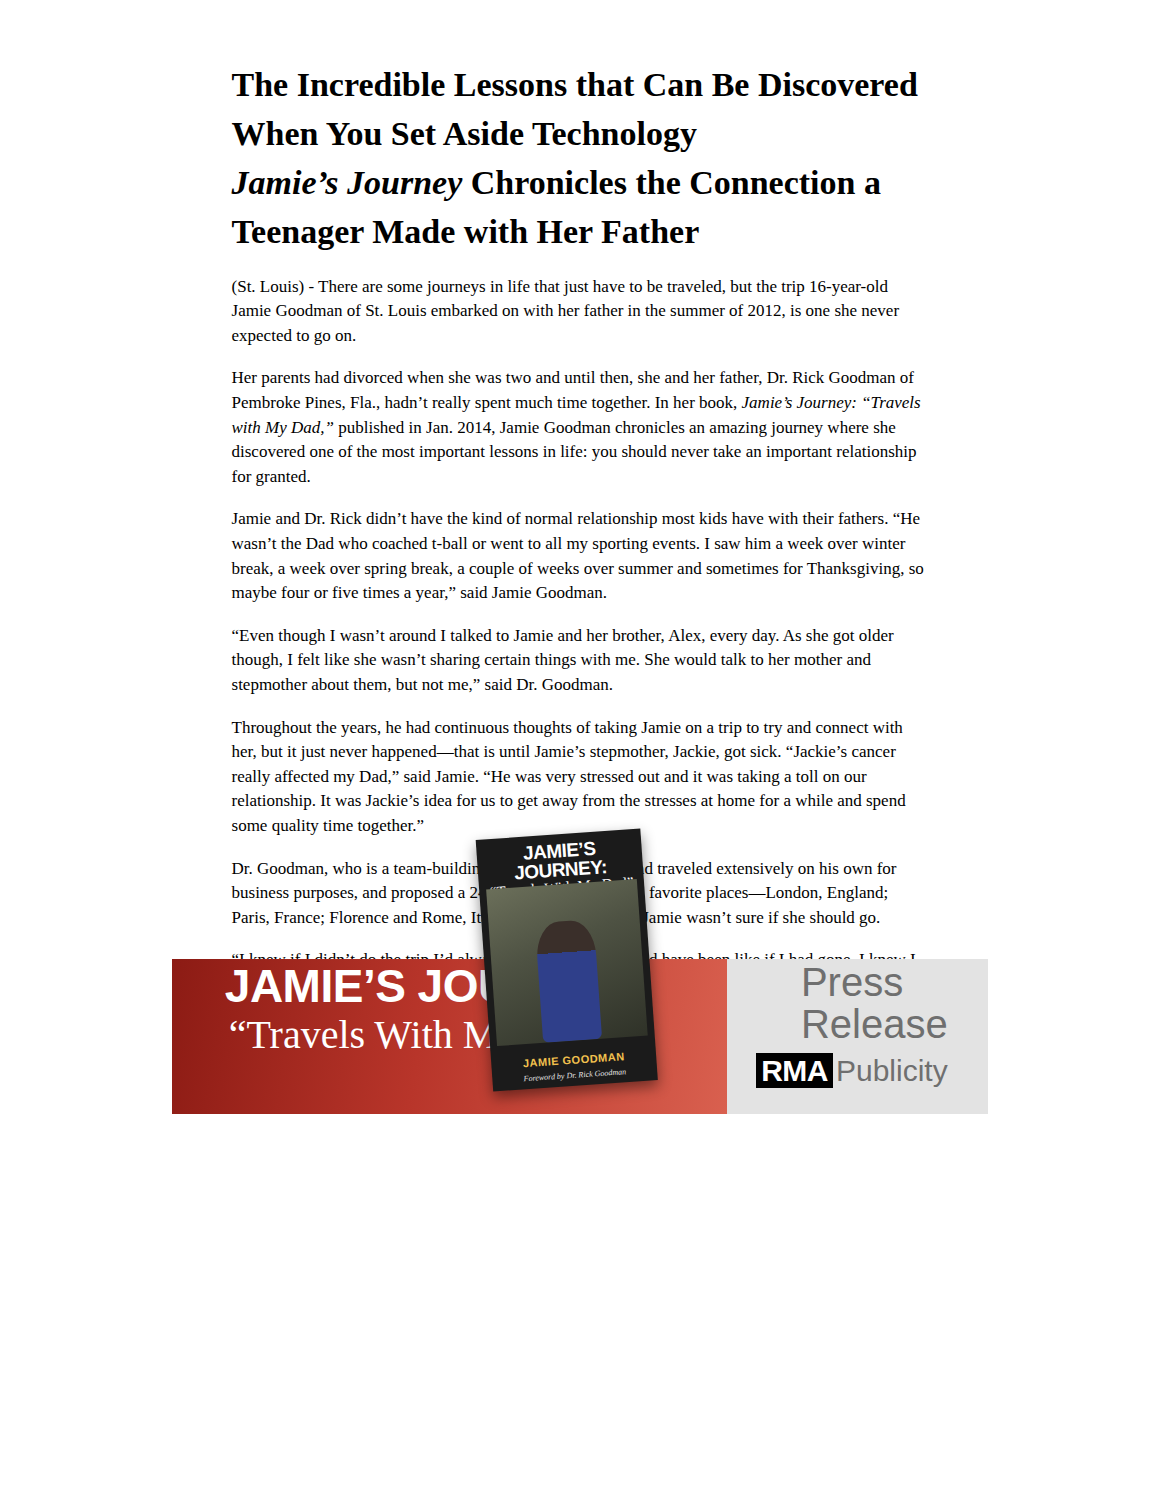The Incredible Lessons that Can Be Discovered When You Set Aside Technology
Jamie’s Journey Chronicles the Connection a Teenager Made with Her Father
(St. Louis) - There are some journeys in life that just have to be traveled, but the trip 16-year-old Jamie Goodman of St. Louis embarked on with her father in the summer of 2012, is one she never expected to go on.
Her parents had divorced when she was two and until then, she and her father, Dr. Rick Goodman of Pembroke Pines, Fla., hadn’t really spent much time together. In her book, Jamie’s Journey: “Travels with My Dad,” published in Jan. 2014, Jamie Goodman chronicles an amazing journey where she discovered one of the most important lessons in life: you should never take an important relationship for granted.
Jamie and Dr. Rick didn’t have the kind of normal relationship most kids have with their fathers. “He wasn’t the Dad who coached t-ball or went to all my sporting events. I saw him a week over winter break, a week over spring break, a couple of weeks over summer and sometimes for Thanksgiving, so maybe four or five times a year,” said Jamie Goodman.
“Even though I wasn’t around I talked to Jamie and her brother, Alex, every day. As she got older though, I felt like she wasn’t sharing certain things with me. She would talk to her mother and stepmother about them, but not me,” said Dr. Goodman.
Throughout the years, he had continuous thoughts of taking Jamie on a trip to try and connect with her, but it just never happened—that is until Jamie’s stepmother, Jackie, got sick. “Jackie’s cancer really affected my Dad,” said Jamie. “He was very stressed out and it was taking a toll on our relationship. It was Jackie’s idea for us to get away from the stresses at home for a while and spend some quality time together.”
Dr. Goodman, who is a team-building expert and speaker, had traveled extensively on his own for business purposes, and proposed a 24-day trip to some of his favorite places—London, England; Paris, France; Florence and Rome, Italy; and Israel. At first, Jamie wasn’t sure if she should go.
“I knew if I didn’t do the trip I’d always wonder what it would have been like if I had gone. I knew I would likely one day look back regretting the decision and second guessing it,” she said. “So I decided to go for it.”
Within three months of accepting the invitation, Jamie found herself on an airplane. The trip happened the summer before her Junior year in high school. Once they got underway, there was an important ground rule—no technology.
JAMIE’S JOURNEY: “Travels With My Dad”
JAMIE’S JOURNEY:
“Travels With My Dad”
JAMIE GOODMAN
Foreword by Dr. Rick Goodman
Press Release
RMA Publicity